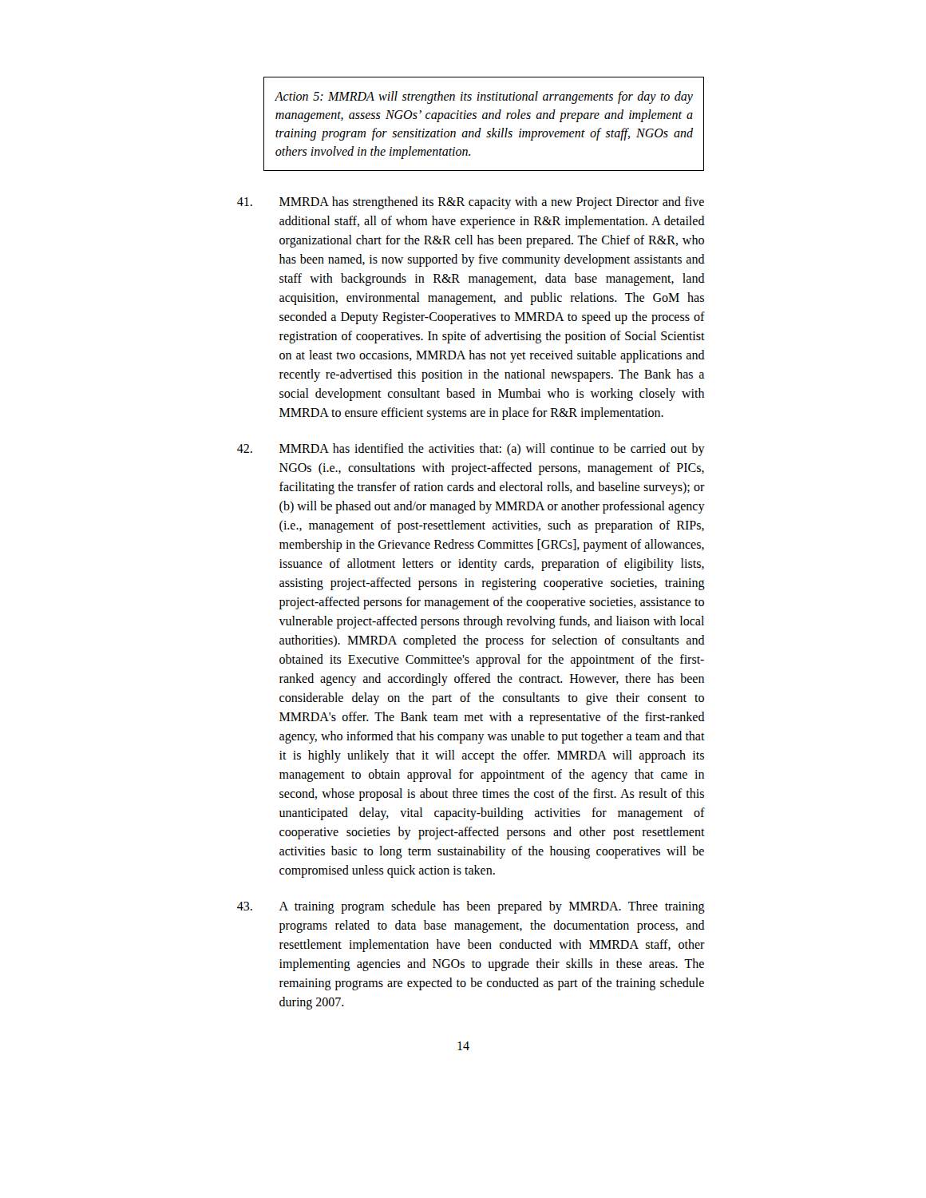Action 5: MMRDA will strengthen its institutional arrangements for day to day management, assess NGOs’ capacities and roles and prepare and implement a training program for sensitization and skills improvement of staff, NGOs and others involved in the implementation.
41. MMRDA has strengthened its R&R capacity with a new Project Director and five additional staff, all of whom have experience in R&R implementation. A detailed organizational chart for the R&R cell has been prepared. The Chief of R&R, who has been named, is now supported by five community development assistants and staff with backgrounds in R&R management, data base management, land acquisition, environmental management, and public relations. The GoM has seconded a Deputy Register-Cooperatives to MMRDA to speed up the process of registration of cooperatives. In spite of advertising the position of Social Scientist on at least two occasions, MMRDA has not yet received suitable applications and recently re-advertised this position in the national newspapers. The Bank has a social development consultant based in Mumbai who is working closely with MMRDA to ensure efficient systems are in place for R&R implementation.
42. MMRDA has identified the activities that: (a) will continue to be carried out by NGOs (i.e., consultations with project-affected persons, management of PICs, facilitating the transfer of ration cards and electoral rolls, and baseline surveys); or (b) will be phased out and/or managed by MMRDA or another professional agency (i.e., management of post-resettlement activities, such as preparation of RIPs, membership in the Grievance Redress Committes [GRCs], payment of allowances, issuance of allotment letters or identity cards, preparation of eligibility lists, assisting project-affected persons in registering cooperative societies, training project-affected persons for management of the cooperative societies, assistance to vulnerable project-affected persons through revolving funds, and liaison with local authorities). MMRDA completed the process for selection of consultants and obtained its Executive Committee's approval for the appointment of the first-ranked agency and accordingly offered the contract. However, there has been considerable delay on the part of the consultants to give their consent to MMRDA's offer. The Bank team met with a representative of the first-ranked agency, who informed that his company was unable to put together a team and that it is highly unlikely that it will accept the offer. MMRDA will approach its management to obtain approval for appointment of the agency that came in second, whose proposal is about three times the cost of the first. As result of this unanticipated delay, vital capacity-building activities for management of cooperative societies by project-affected persons and other post resettlement activities basic to long term sustainability of the housing cooperatives will be compromised unless quick action is taken.
43. A training program schedule has been prepared by MMRDA. Three training programs related to data base management, the documentation process, and resettlement implementation have been conducted with MMRDA staff, other implementing agencies and NGOs to upgrade their skills in these areas. The remaining programs are expected to be conducted as part of the training schedule during 2007.
14